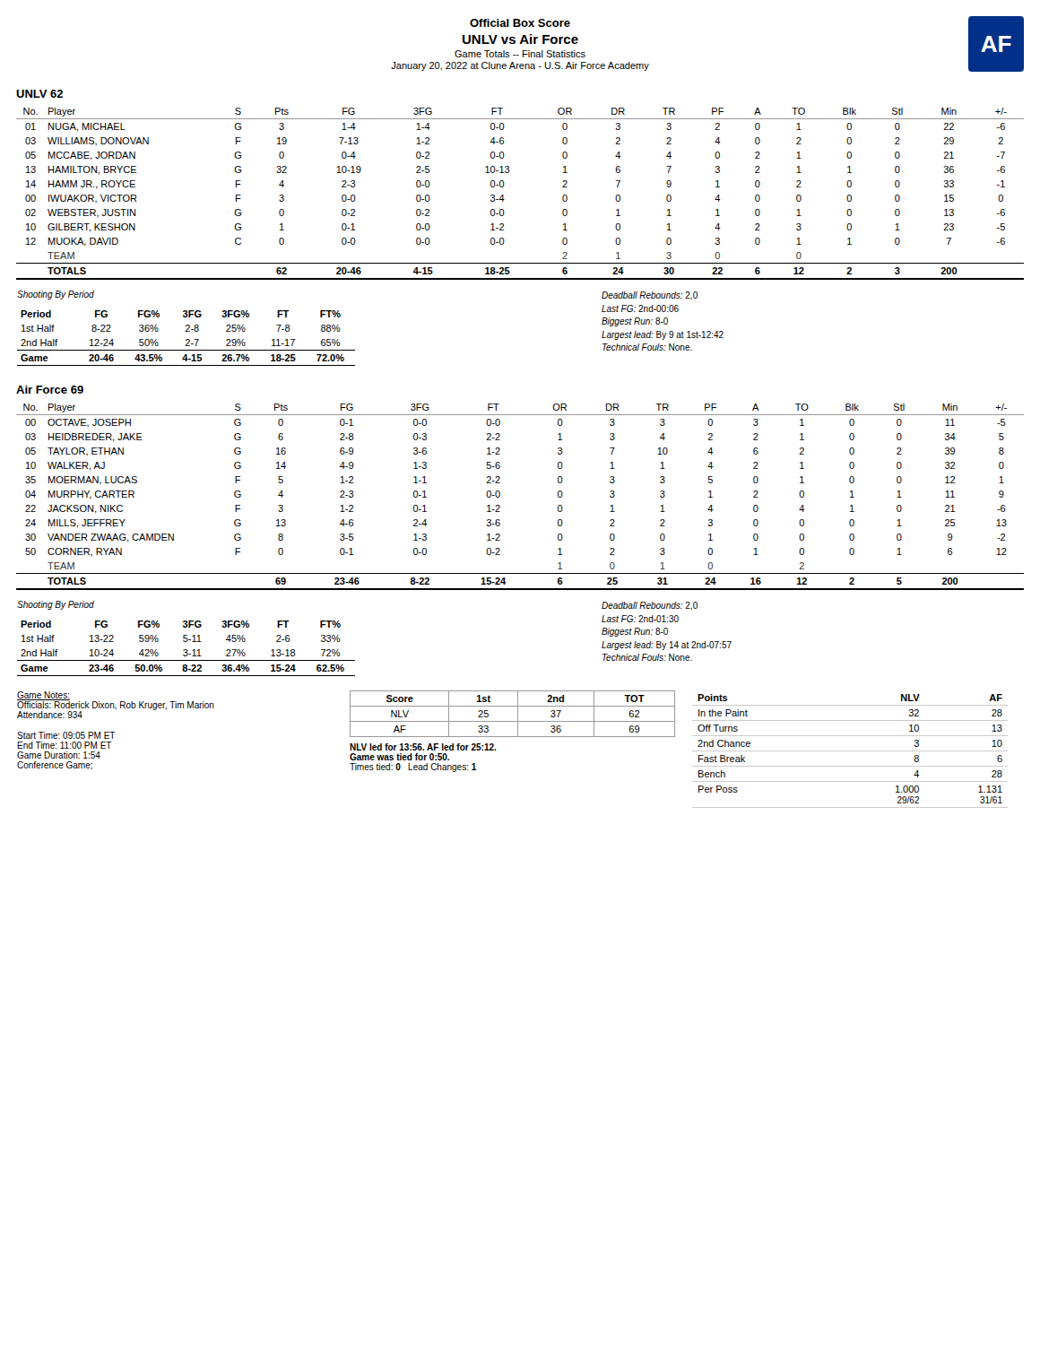AF
Official Box Score
UNLV vs Air Force
Game Totals -- Final Statistics
January 20, 2022 at Clune Arena - U.S. Air Force Academy
UNLV 62
| No. | Player | S | Pts | FG | 3FG | FT | OR | DR | TR | PF | A | TO | Blk | Stl | Min | +/- |
| --- | --- | --- | --- | --- | --- | --- | --- | --- | --- | --- | --- | --- | --- | --- | --- | --- |
| 01 | NUGA, MICHAEL | G | 3 | 1-4 | 1-4 | 0-0 | 0 | 3 | 3 | 2 | 0 | 1 | 0 | 0 | 22 | -6 |
| 03 | WILLIAMS, DONOVAN | F | 19 | 7-13 | 1-2 | 4-6 | 0 | 2 | 2 | 4 | 0 | 2 | 0 | 2 | 29 | 2 |
| 05 | MCCABE, JORDAN | G | 0 | 0-4 | 0-2 | 0-0 | 0 | 4 | 4 | 0 | 2 | 1 | 0 | 0 | 21 | -7 |
| 13 | HAMILTON, BRYCE | G | 32 | 10-19 | 2-5 | 10-13 | 1 | 6 | 7 | 3 | 2 | 1 | 1 | 0 | 36 | -6 |
| 14 | HAMM JR., ROYCE | F | 4 | 2-3 | 0-0 | 0-0 | 2 | 7 | 9 | 1 | 0 | 2 | 0 | 0 | 33 | -1 |
| 00 | IWUAKOR, VICTOR | F | 3 | 0-0 | 0-0 | 3-4 | 0 | 0 | 0 | 4 | 0 | 0 | 0 | 0 | 15 | 0 |
| 02 | WEBSTER, JUSTIN | G | 0 | 0-2 | 0-2 | 0-0 | 0 | 1 | 1 | 1 | 0 | 1 | 0 | 0 | 13 | -6 |
| 10 | GILBERT, KESHON | G | 1 | 0-1 | 0-0 | 1-2 | 1 | 0 | 1 | 4 | 2 | 3 | 0 | 1 | 23 | -5 |
| 12 | MUOKA, DAVID | C | 0 | 0-0 | 0-0 | 0-0 | 0 | 0 | 0 | 3 | 0 | 1 | 1 | 0 | 7 | -6 |
| | TEAM | | | | | | 2 | 1 | 3 | 0 | | 0 | | | | |
| | TOTALS | | 62 | 20-46 | 4-15 | 18-25 | 6 | 24 | 30 | 22 | 6 | 12 | 2 | 3 | 200 | |
| Shooting By Period / Period / FG / FG% / 3FG / 3FG% / FT / FT% / / --- / --- / --- / --- / --- / --- / --- / / 1st Half / 8-22 / 36% / 2-8 / 25% / 7-8 / 88% / / 2nd Half / 12-24 / 50% / 2-7 / 29% / 11-17 / 65% / / Game / 20-46 / 43.5% / 4-15 / 26.7% / 18-25 / 72.0% / | Deadball Rebounds: 2,0 Last FG: 2nd-00:06 Biggest Run: 8-0 Largest lead: By 9 at 1st-12:42 Technical Fouls: None. |
Air Force 69
| No. | Player | S | Pts | FG | 3FG | FT | OR | DR | TR | PF | A | TO | Blk | Stl | Min | +/- |
| --- | --- | --- | --- | --- | --- | --- | --- | --- | --- | --- | --- | --- | --- | --- | --- | --- |
| 00 | OCTAVE, JOSEPH | G | 0 | 0-1 | 0-0 | 0-0 | 0 | 3 | 3 | 0 | 3 | 1 | 0 | 0 | 11 | -5 |
| 03 | HEIDBREDER, JAKE | G | 6 | 2-8 | 0-3 | 2-2 | 1 | 3 | 4 | 2 | 2 | 1 | 0 | 0 | 34 | 5 |
| 05 | TAYLOR, ETHAN | G | 16 | 6-9 | 3-6 | 1-2 | 3 | 7 | 10 | 4 | 6 | 2 | 0 | 2 | 39 | 8 |
| 10 | WALKER, AJ | G | 14 | 4-9 | 1-3 | 5-6 | 0 | 1 | 1 | 4 | 2 | 1 | 0 | 0 | 32 | 0 |
| 35 | MOERMAN, LUCAS | F | 5 | 1-2 | 1-1 | 2-2 | 0 | 3 | 3 | 5 | 0 | 1 | 0 | 0 | 12 | 1 |
| 04 | MURPHY, CARTER | G | 4 | 2-3 | 0-1 | 0-0 | 0 | 3 | 3 | 1 | 2 | 0 | 1 | 1 | 11 | 9 |
| 22 | JACKSON, NIKC | F | 3 | 1-2 | 0-1 | 1-2 | 0 | 1 | 1 | 4 | 0 | 4 | 1 | 0 | 21 | -6 |
| 24 | MILLS, JEFFREY | G | 13 | 4-6 | 2-4 | 3-6 | 0 | 2 | 2 | 3 | 0 | 0 | 0 | 1 | 25 | 13 |
| 30 | VANDER ZWAAG, CAMDEN | G | 8 | 3-5 | 1-3 | 1-2 | 0 | 0 | 0 | 1 | 0 | 0 | 0 | 0 | 9 | -2 |
| 50 | CORNER, RYAN | F | 0 | 0-1 | 0-0 | 0-2 | 1 | 2 | 3 | 0 | 1 | 0 | 0 | 1 | 6 | 12 |
| | TEAM | | | | | | 1 | 0 | 1 | 0 | | 2 | | | | |
| | TOTALS | | 69 | 23-46 | 8-22 | 15-24 | 6 | 25 | 31 | 24 | 16 | 12 | 2 | 5 | 200 | |
| Shooting By Period / Period / FG / FG% / 3FG / 3FG% / FT / FT% / / --- / --- / --- / --- / --- / --- / --- / / 1st Half / 13-22 / 59% / 5-11 / 45% / 2-6 / 33% / / 2nd Half / 10-24 / 42% / 3-11 / 27% / 13-18 / 72% / / Game / 23-46 / 50.0% / 8-22 / 36.4% / 15-24 / 62.5% / | Deadball Rebounds: 2,0 Last FG: 2nd-01:30 Biggest Run: 8-0 Largest lead: By 14 at 2nd-07:57 Technical Fouls: None. |
| Game Notes: Officials: Roderick Dixon, Rob Kruger, Tim Marion Attendance: 934 Start Time: 09:05 PM ET End Time: 11:00 PM ET Game Duration: 1:54 Conference Game; | / Score / 1st / 2nd / TOT / / --- / --- / --- / --- / / NLV / 25 / 37 / 62 / / AF / 33 / 36 / 69 / NLV led for 13:56. AF led for 25:12. Game was tied for 0:50. Times tied: 0 Lead Changes: 1 | / Points / NLV / AF / / In the Paint / 32 / 28 / / Off Turns / 10 / 13 / / 2nd Chance / 3 / 10 / / Fast Break / 8 / 6 / / Bench / 4 / 28 / / Per Poss / 1.000 29/62 / 1.131 31/61 / |